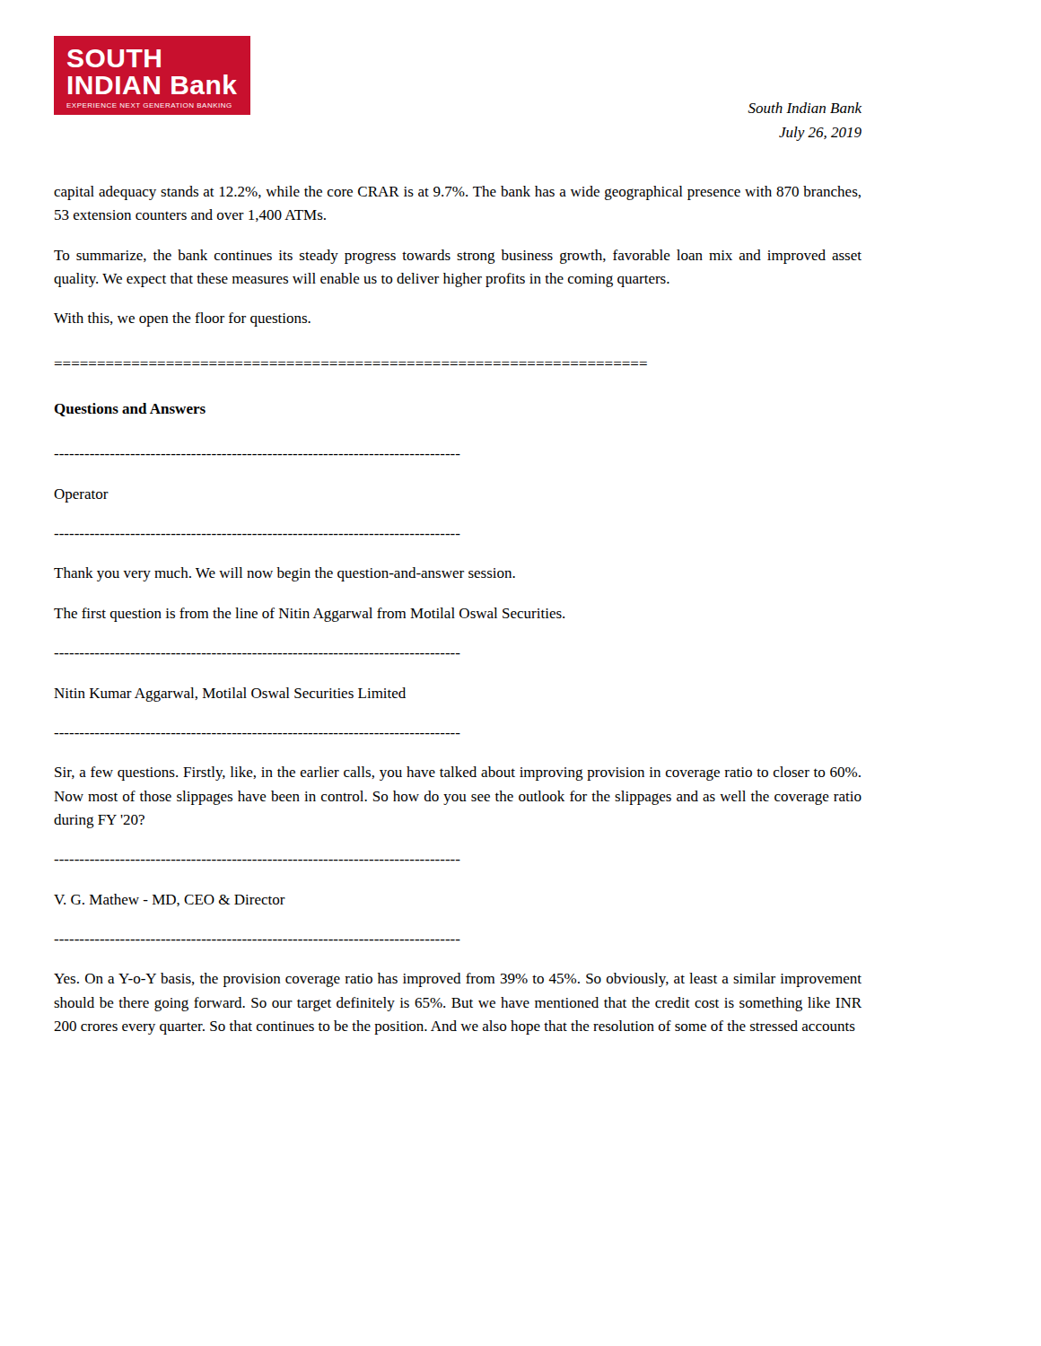SOUTH
INDIAN Bank
EXPERIENCE NEXT GENERATION BANKING
South Indian Bank
July 26, 2019
capital adequacy stands at 12.2%, while the core CRAR is at 9.7%. The bank has a wide geographical presence with 870 branches, 53 extension counters and over 1,400 ATMs.
To summarize, the bank continues its steady progress towards strong business growth, favorable loan mix and improved asset quality. We expect that these measures will enable us to deliver higher profits in the coming quarters.
With this, we open the floor for questions.
=====================================================================
Questions and Answers
--------------------------------------------------------------------------------
Operator
--------------------------------------------------------------------------------
Thank you very much. We will now begin the question-and-answer session.
The first question is from the line of Nitin Aggarwal from Motilal Oswal Securities.
--------------------------------------------------------------------------------
Nitin Kumar Aggarwal, Motilal Oswal Securities Limited
--------------------------------------------------------------------------------
Sir, a few questions. Firstly, like, in the earlier calls, you have talked about improving provision in coverage ratio to closer to 60%. Now most of those slippages have been in control. So how do you see the outlook for the slippages and as well the coverage ratio during FY '20?
--------------------------------------------------------------------------------
V. G. Mathew - MD, CEO & Director
--------------------------------------------------------------------------------
Yes. On a Y-o-Y basis, the provision coverage ratio has improved from 39% to 45%. So obviously, at least a similar improvement should be there going forward. So our target definitely is 65%. But we have mentioned that the credit cost is something like INR 200 crores every quarter. So that continues to be the position. And we also hope that the resolution of some of the stressed accounts